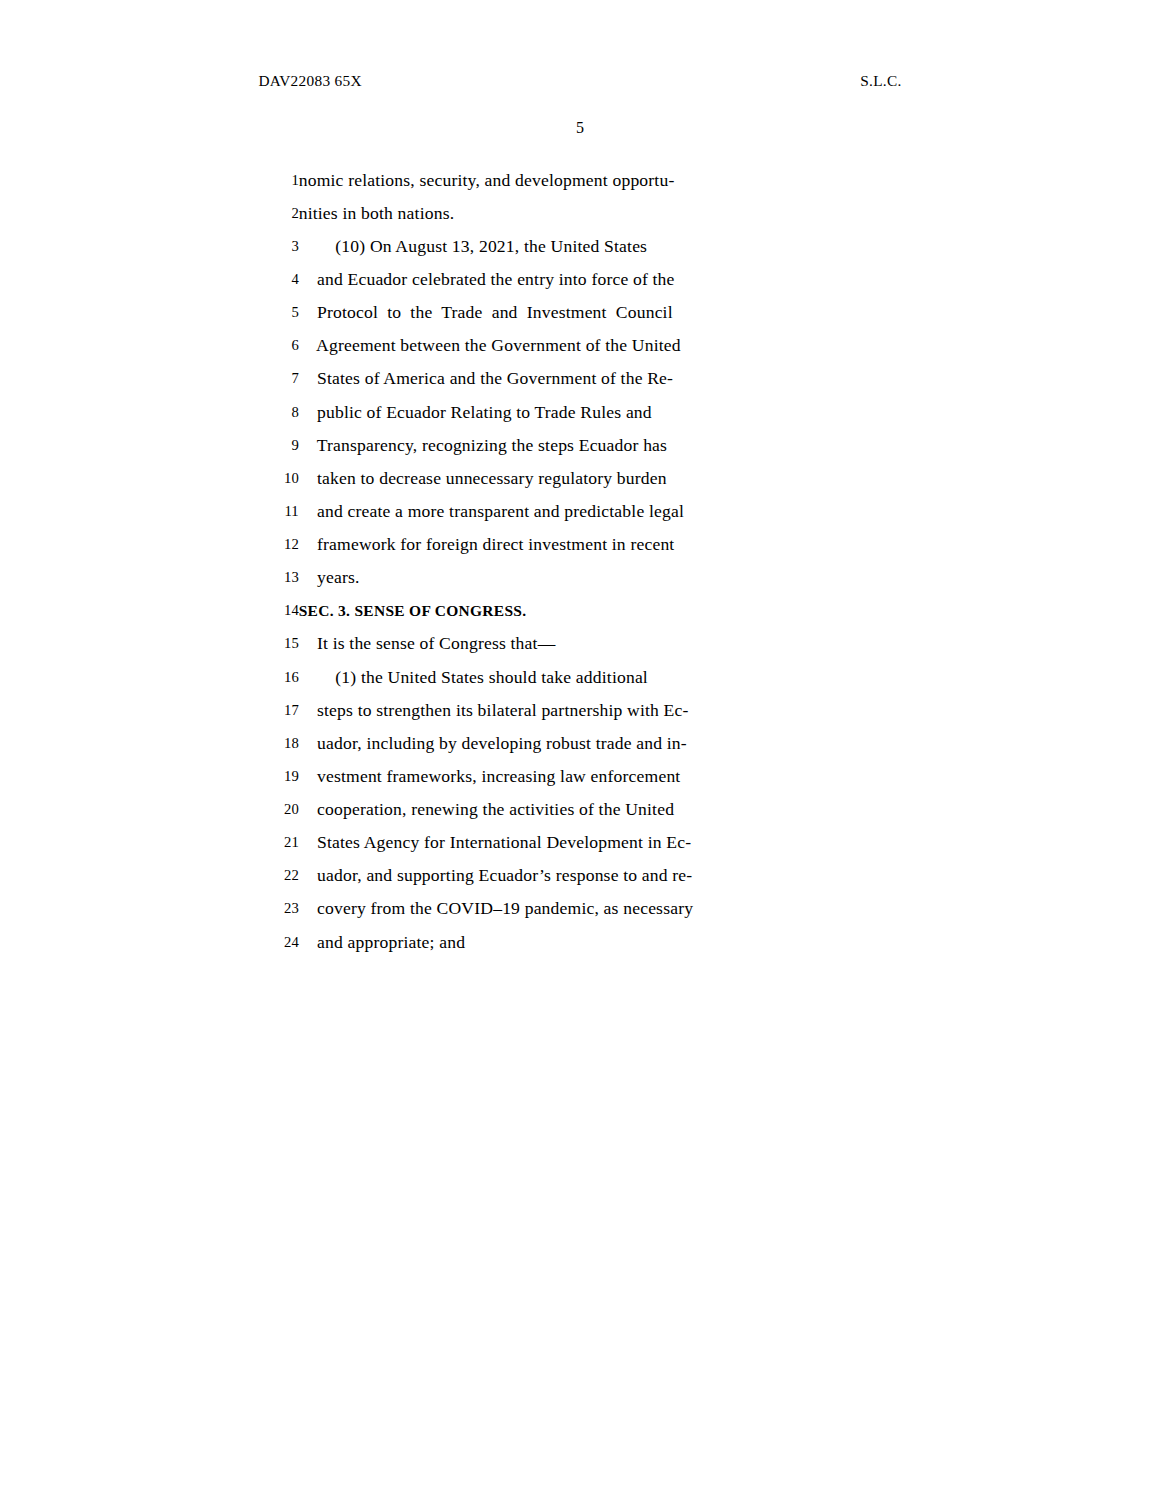DAV22083 65X S.L.C.
5
| 1 | nomic relations, security, and development opportu- |
| 2 | nities in both nations. |
| 3 | (10) On August 13, 2021, the United States |
| 4 | and Ecuador celebrated the entry into force of the |
| 5 | Protocol to the Trade and Investment Council |
| 6 | Agreement between the Government of the United |
| 7 | States of America and the Government of the Re- |
| 8 | public of Ecuador Relating to Trade Rules and |
| 9 | Transparency, recognizing the steps Ecuador has |
| 10 | taken to decrease unnecessary regulatory burden |
| 11 | and create a more transparent and predictable legal |
| 12 | framework for foreign direct investment in recent |
| 13 | years. |
| 14 | SEC. 3. SENSE OF CONGRESS. |
| 15 | It is the sense of Congress that— |
| 16 | (1) the United States should take additional |
| 17 | steps to strengthen its bilateral partnership with Ec- |
| 18 | uador, including by developing robust trade and in- |
| 19 | vestment frameworks, increasing law enforcement |
| 20 | cooperation, renewing the activities of the United |
| 21 | States Agency for International Development in Ec- |
| 22 | uador, and supporting Ecuador’s response to and re- |
| 23 | covery from the COVID–19 pandemic, as necessary |
| 24 | and appropriate; and |